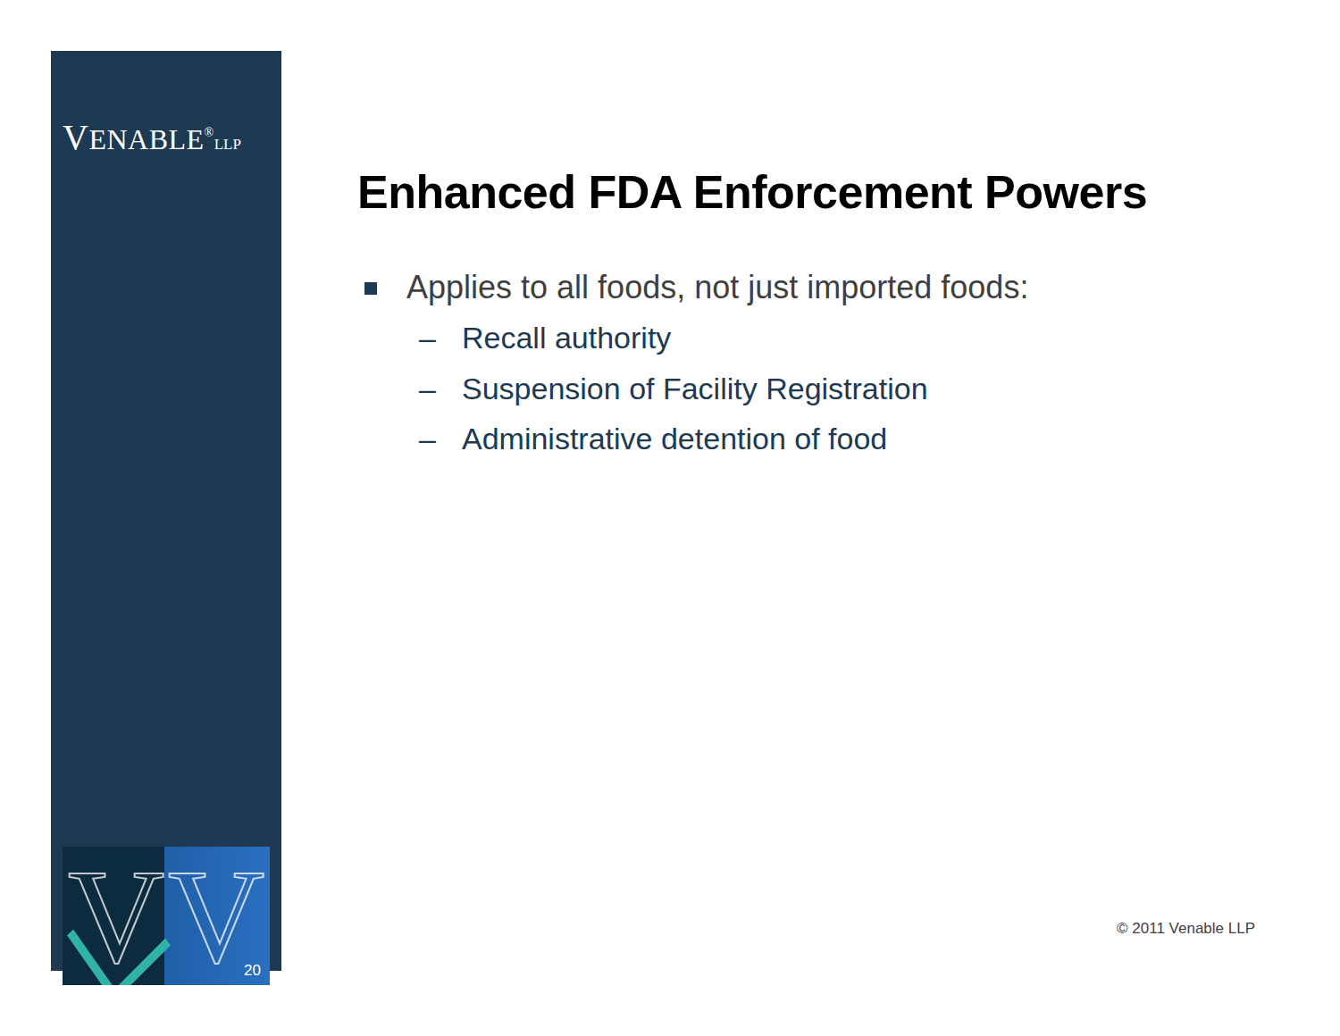VENABLE®LLP
V
V
20
Enhanced FDA Enforcement Powers
Applies to all foods, not just imported foods:
Recall authority
Suspension of Facility Registration
Administrative detention of food
© 2011 Venable LLP